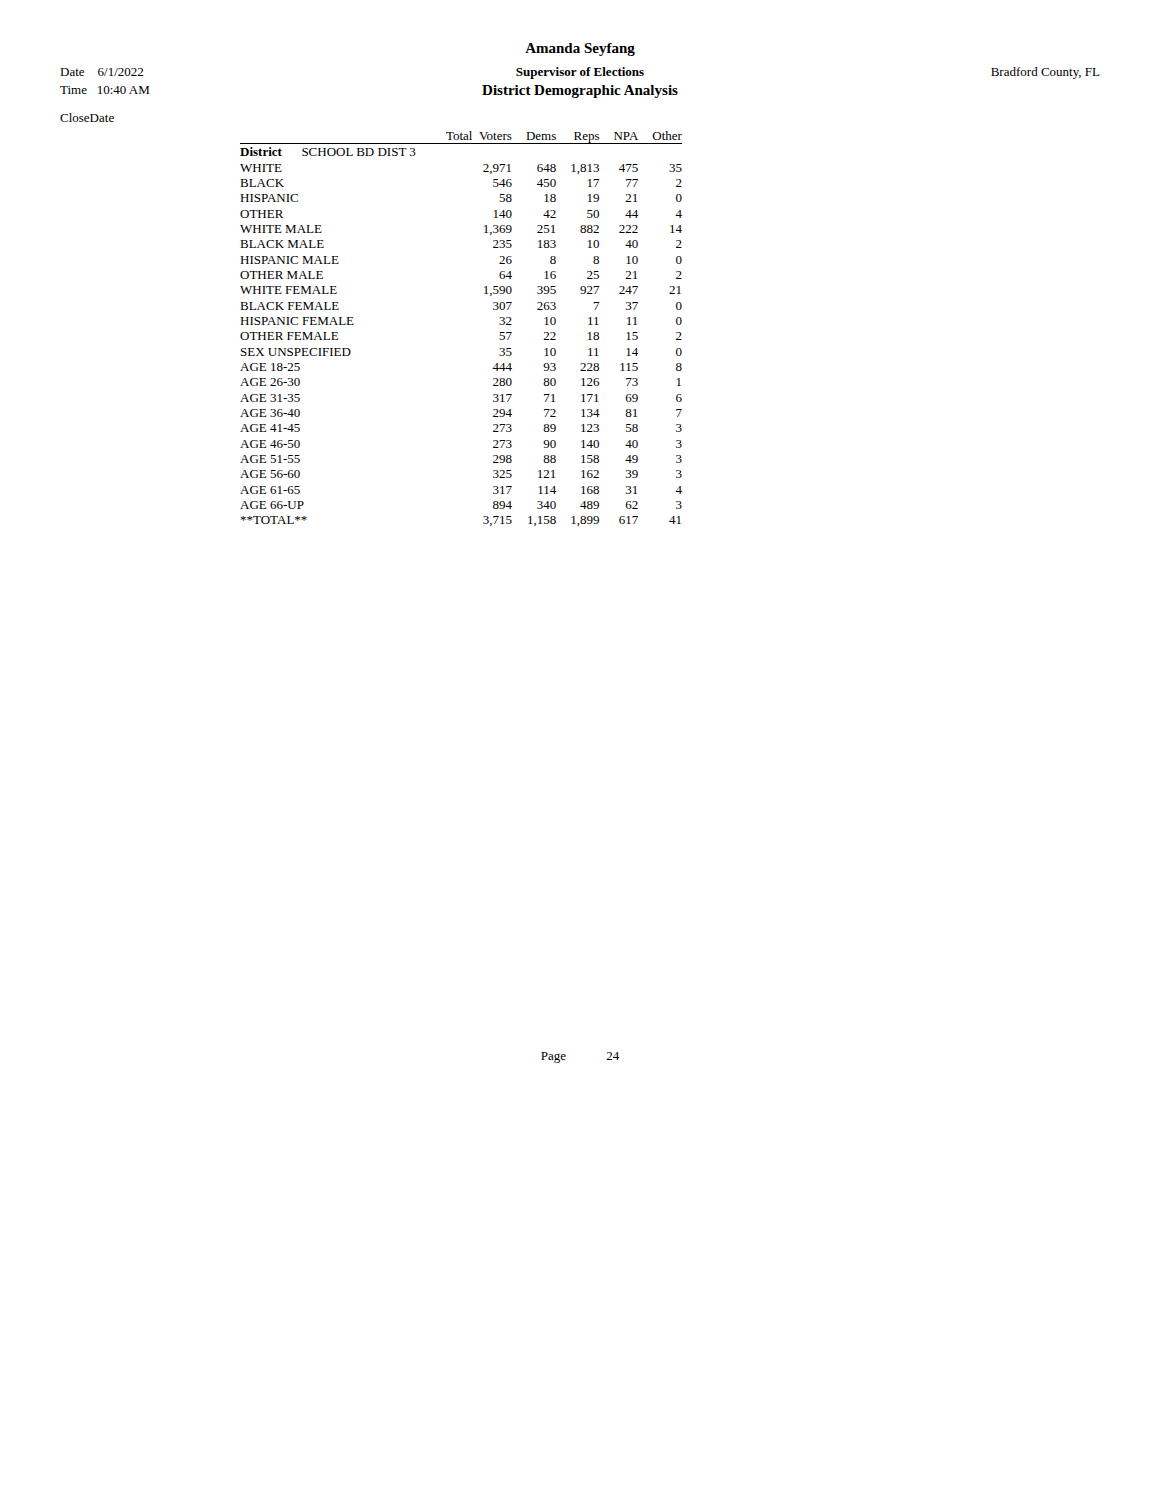Amanda Seyfang
| Date 6/1/2022 | Supervisor of Elections | Bradford County, FL |
| Time 10:40 AM | District Demographic Analysis | |
CloseDate
| | Total Voters | Dems | Reps | NPA | Other |
| --- | --- | --- | --- | --- | --- |
| District SCHOOL BD DIST 3 | | | | | |
| WHITE | 2,971 | 648 | 1,813 | 475 | 35 |
| BLACK | 546 | 450 | 17 | 77 | 2 |
| HISPANIC | 58 | 18 | 19 | 21 | 0 |
| OTHER | 140 | 42 | 50 | 44 | 4 |
| WHITE MALE | 1,369 | 251 | 882 | 222 | 14 |
| BLACK MALE | 235 | 183 | 10 | 40 | 2 |
| HISPANIC MALE | 26 | 8 | 8 | 10 | 0 |
| OTHER MALE | 64 | 16 | 25 | 21 | 2 |
| WHITE FEMALE | 1,590 | 395 | 927 | 247 | 21 |
| BLACK FEMALE | 307 | 263 | 7 | 37 | 0 |
| HISPANIC FEMALE | 32 | 10 | 11 | 11 | 0 |
| OTHER FEMALE | 57 | 22 | 18 | 15 | 2 |
| SEX UNSPECIFIED | 35 | 10 | 11 | 14 | 0 |
| AGE 18-25 | 444 | 93 | 228 | 115 | 8 |
| AGE 26-30 | 280 | 80 | 126 | 73 | 1 |
| AGE 31-35 | 317 | 71 | 171 | 69 | 6 |
| AGE 36-40 | 294 | 72 | 134 | 81 | 7 |
| AGE 41-45 | 273 | 89 | 123 | 58 | 3 |
| AGE 46-50 | 273 | 90 | 140 | 40 | 3 |
| AGE 51-55 | 298 | 88 | 158 | 49 | 3 |
| AGE 56-60 | 325 | 121 | 162 | 39 | 3 |
| AGE 61-65 | 317 | 114 | 168 | 31 | 4 |
| AGE 66-UP | 894 | 340 | 489 | 62 | 3 |
| **TOTAL** | 3,715 | 1,158 | 1,899 | 617 | 41 |
Page24